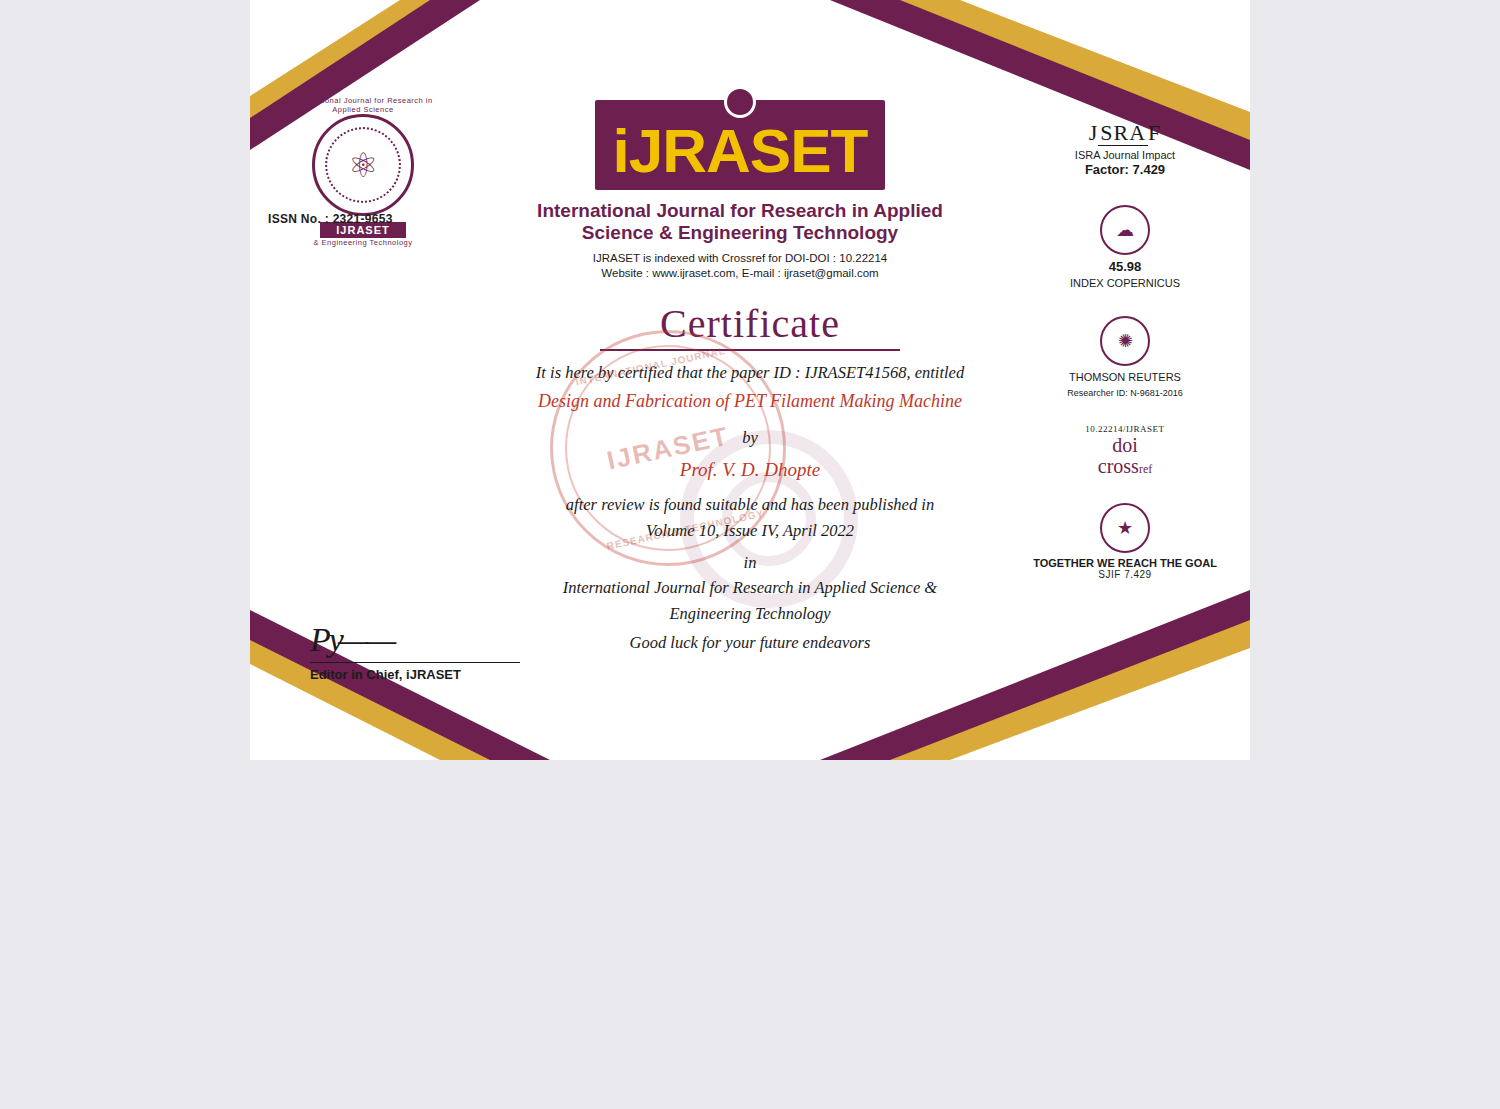International Journal for Research in Applied Science
⚛
IJRASET
& Engineering Technology
ISSN No. : 2321-9653
iJRASET
International Journal for Research in Applied
Science & Engineering Technology
IJRASET is indexed with Crossref for DOI-DOI : 10.22214
Website : www.ijraset.com, E-mail : ijraset@gmail.com
Certificate
INTERNATIONAL JOURNAL
IJRASET
RESEARCH & TECHNOLOGY
It is here by certified that the paper ID : IJRASET41568, entitled Design and Fabrication of PET Filament Making Machine by Prof. V. D. Dhopte after review is found suitable and has been published in Volume 10, Issue IV, April 2022 in International Journal for Research in Applied Science & Engineering Technology Good luck for your future endeavors
JSRAF
ISRA Journal Impact
Factor: 7.429
☁
45.98
INDEX COPERNICUS
✺
THOMSON REUTERS
Researcher ID: N-9681-2016
10.22214/IJRASET doi
crossref
★
TOGETHER WE REACH THE GOAL
SJIF 7.429
Py——
Editor in Chief, iJRASET